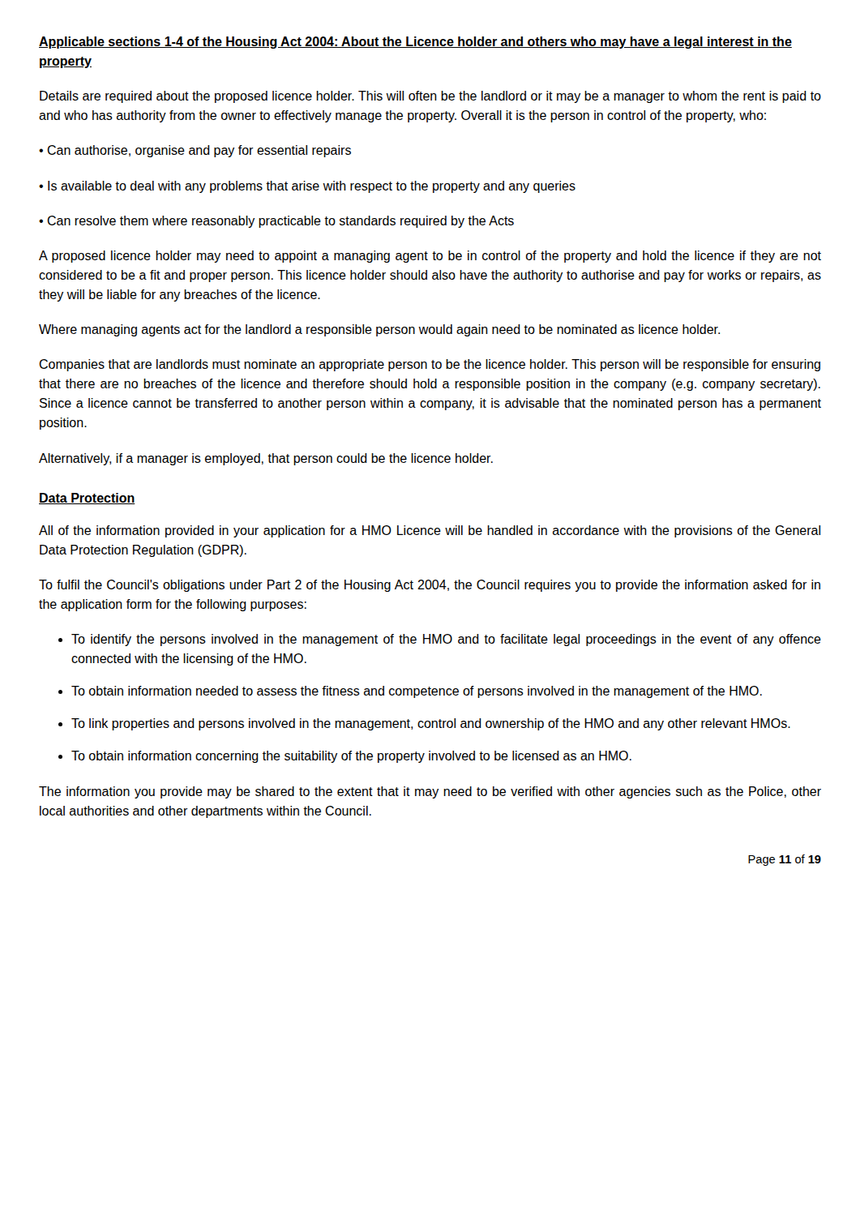Applicable sections 1-4 of the Housing Act 2004: About the Licence holder and others who may have a legal interest in the property
Details are required about the proposed licence holder. This will often be the landlord or it may be a manager to whom the rent is paid to and who has authority from the owner to effectively manage the property. Overall it is the person in control of the property, who:
• Can authorise, organise and pay for essential repairs
• Is available to deal with any problems that arise with respect to the property and any queries
• Can resolve them where reasonably practicable to standards required by the Acts
A proposed licence holder may need to appoint a managing agent to be in control of the property and hold the licence if they are not considered to be a fit and proper person. This licence holder should also have the authority to authorise and pay for works or repairs, as they will be liable for any breaches of the licence.
Where managing agents act for the landlord a responsible person would again need to be nominated as licence holder.
Companies that are landlords must nominate an appropriate person to be the licence holder. This person will be responsible for ensuring that there are no breaches of the licence and therefore should hold a responsible position in the company (e.g. company secretary). Since a licence cannot be transferred to another person within a company, it is advisable that the nominated person has a permanent position.
Alternatively, if a manager is employed, that person could be the licence holder.
Data Protection
All of the information provided in your application for a HMO Licence will be handled in accordance with the provisions of the General Data Protection Regulation (GDPR).
To fulfil the Council's obligations under Part 2 of the Housing Act 2004, the Council requires you to provide the information asked for in the application form for the following purposes:
To identify the persons involved in the management of the HMO and to facilitate legal proceedings in the event of any offence connected with the licensing of the HMO.
To obtain information needed to assess the fitness and competence of persons involved in the management of the HMO.
To link properties and persons involved in the management, control and ownership of the HMO and any other relevant HMOs.
To obtain information concerning the suitability of the property involved to be licensed as an HMO.
The information you provide may be shared to the extent that it may need to be verified with other agencies such as the Police, other local authorities and other departments within the Council.
Page 11 of 19